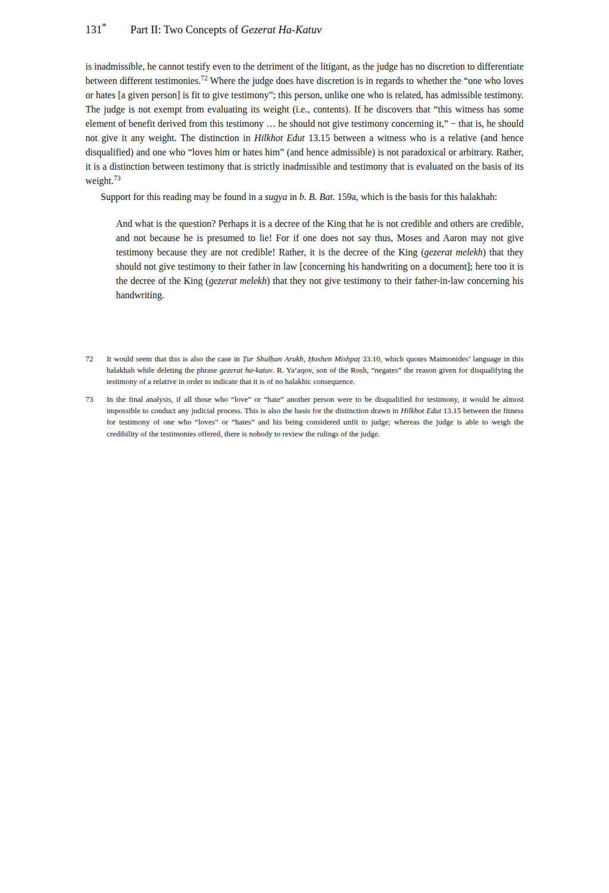131*
Part II: Two Concepts of Gezerat Ha-Katuv
is inadmissible, he cannot testify even to the detriment of the litigant, as the judge has no discretion to differentiate between different testimonies.72 Where the judge does have discretion is in regards to whether the “one who loves or hates [a given person] is fit to give testimony”; this person, unlike one who is related, has admissible testimony. The judge is not exempt from evaluating its weight (i.e., contents). If he discovers that “this witness has some element of benefit derived from this testimony … he should not give testimony concerning it,” − that is, he should not give it any weight. The distinction in Hilkhot Edut 13.15 between a witness who is a relative (and hence disqualified) and one who “loves him or hates him” (and hence admissible) is not paradoxical or arbitrary. Rather, it is a distinction between testimony that is strictly inadmissible and testimony that is evaluated on the basis of its weight.73
Support for this reading may be found in a sugya in b. B. Bat. 159a, which is the basis for this halakhah:
And what is the question? Perhaps it is a decree of the King that he is not credible and others are credible, and not because he is presumed to lie! For if one does not say thus, Moses and Aaron may not give testimony because they are not credible! Rather, it is the decree of the King (gezerat melekh) that they should not give testimony to their father in law [concerning his handwriting on a document]; here too it is the decree of the King (gezerat melekh) that they not give testimony to their father-in-law concerning his handwriting.
72 It would seem that this is also the case in Ṭur Shulḥan Arukh, Ḥoshen Mishpaṭ 33.10, which quotes Maimonides’ language in this halakhah while deleting the phrase gezerat ha-katuv. R. Ya‘aqov, son of the Rosh, “negates” the reason given for disqualifying the testimony of a relative in order to indicate that it is of no halakhic consequence.
73 In the final analysis, if all those who “love” or “hate” another person were to be disqualified for testimony, it would be almost impossible to conduct any judicial process. This is also the basis for the distinction drawn in Hilkhot Edut 13.15 between the fitness for testimony of one who “loves” or “hates” and his being considered unfit to judge; whereas the judge is able to weigh the credibility of the testimonies offered, there is nobody to review the rulings of the judge.